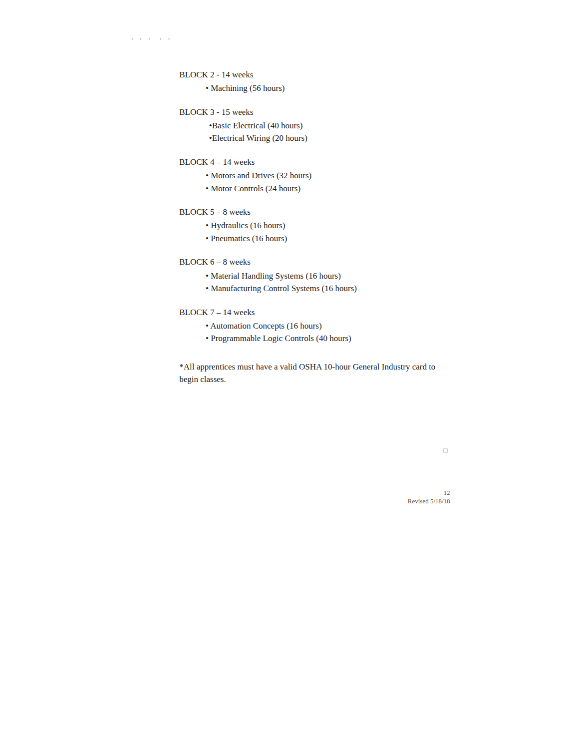• • • • •
BLOCK 2 - 14 weeks
• Machining (56 hours)
BLOCK 3 - 15 weeks
•Basic Electrical (40 hours)
•Electrical Wiring (20 hours)
BLOCK 4 – 14 weeks
• Motors and Drives (32 hours)
• Motor Controls (24 hours)
BLOCK 5 – 8 weeks
• Hydraulics (16 hours)
• Pneumatics (16 hours)
BLOCK 6 – 8 weeks
• Material Handling Systems (16 hours)
• Manufacturing Control Systems (16 hours)
BLOCK 7 – 14 weeks
• Automation Concepts (16 hours)
• Programmable Logic Controls (40 hours)
*All apprentices must have a valid OSHA 10-hour General Industry card to begin classes.
12 Revised 5/18/18